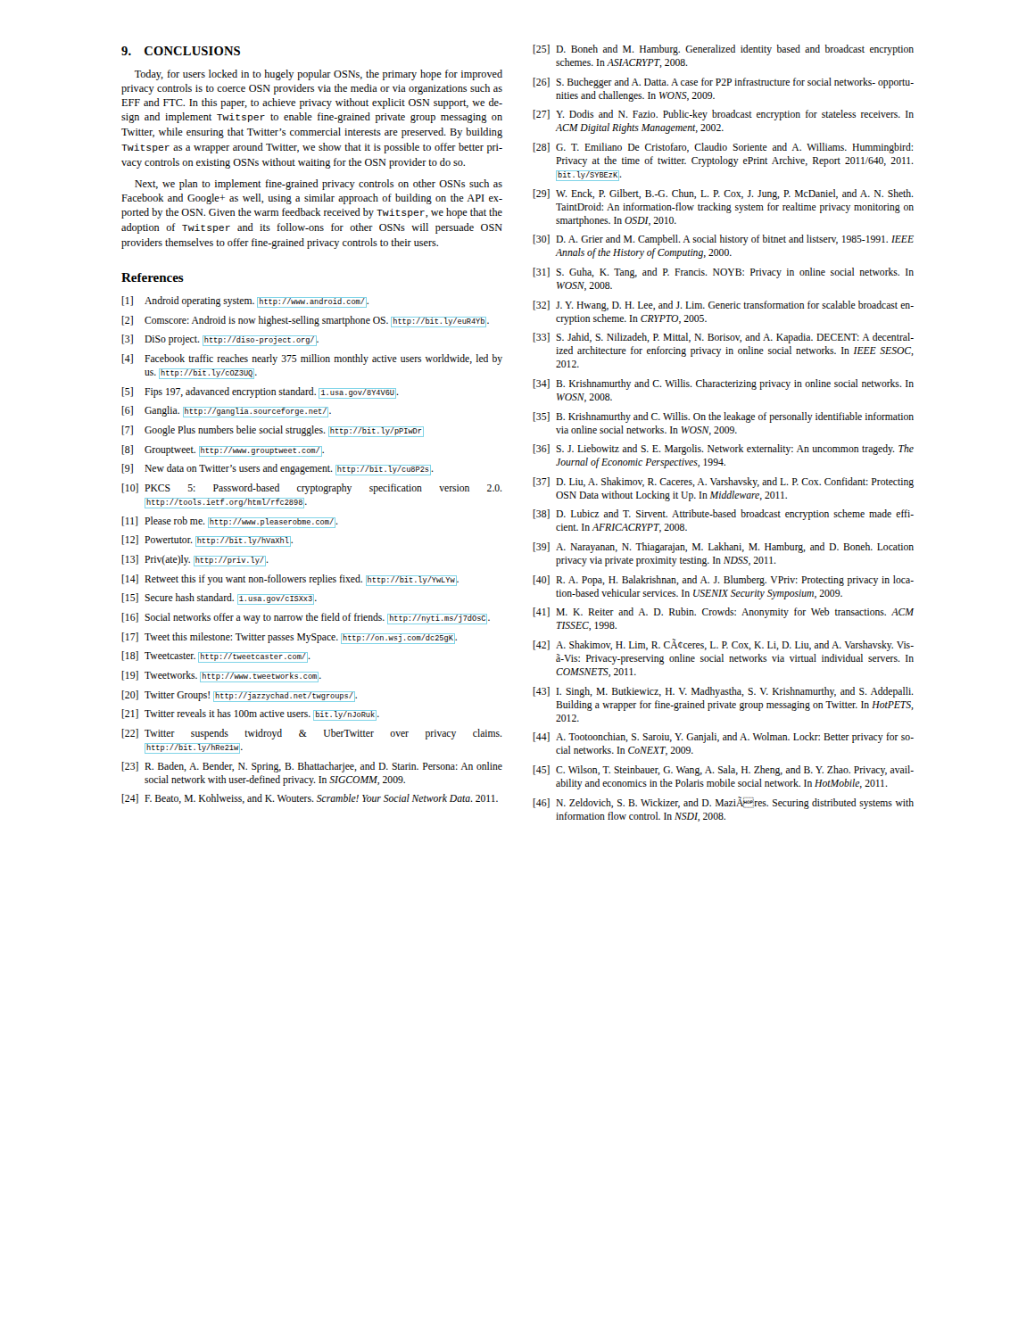9. CONCLUSIONS
Today, for users locked in to hugely popular OSNs, the primary hope for improved privacy controls is to coerce OSN providers via the media or via organizations such as EFF and FTC. In this paper, to achieve privacy without explicit OSN support, we design and implement Twitsper to enable fine-grained private group messaging on Twitter, while ensuring that Twitter’s commercial interests are preserved. By building Twitsper as a wrapper around Twitter, we show that it is possible to offer better privacy controls on existing OSNs without waiting for the OSN provider to do so.
Next, we plan to implement fine-grained privacy controls on other OSNs such as Facebook and Google+ as well, using a similar approach of building on the API exported by the OSN. Given the warm feedback received by Twitsper, we hope that the adoption of Twitsper and its follow-ons for other OSNs will persuade OSN providers themselves to offer fine-grained privacy controls to their users.
References
[1] Android operating system. http://www.android.com/.
[2] Comscore: Android is now highest-selling smartphone OS. http://bit.ly/euR4Yb.
[3] DiSo project. http://diso-project.org/.
[4] Facebook traffic reaches nearly 375 million monthly active users worldwide, led by us. http://bit.ly/cOZ3UQ.
[5] Fips 197, adavanced encryption standard. 1.usa.gov/8Y4V6U.
[6] Ganglia. http://ganglia.sourceforge.net/.
[7] Google Plus numbers belie social struggles. http://bit.ly/pPIwDr
[8] Grouptweet. http://www.grouptweet.com/.
[9] New data on Twitter’s users and engagement. http://bit.ly/cu8P2s.
[10] PKCS 5: Password-based cryptography specification version 2.0. http://tools.ietf.org/html/rfc2898.
[11] Please rob me. http://www.pleaserobme.com/.
[12] Powertutor. http://bit.ly/hVaXhl.
[13] Priv(ate)ly. http://priv.ly/.
[14] Retweet this if you want non-followers replies fixed. http://bit.ly/YwLYw.
[15] Secure hash standard. 1.usa.gov/cISXx3.
[16] Social networks offer a way to narrow the field of friends. http://nyti.ms/j7dOsC.
[17] Tweet this milestone: Twitter passes MySpace. http://on.wsj.com/dc25gK.
[18] Tweetcaster. http://tweetcaster.com/.
[19] Tweetworks. http://www.tweetworks.com.
[20] Twitter Groups! http://jazzychad.net/twgroups/.
[21] Twitter reveals it has 100m active users. bit.ly/nJoRuk.
[22] Twitter suspends twidroyd & UberTwitter over privacy claims. http://bit.ly/hRe21w.
[23] R. Baden, A. Bender, N. Spring, B. Bhattacharjee, and D. Starin. Persona: An online social network with user-defined privacy. In SIGCOMM, 2009.
[24] F. Beato, M. Kohlweiss, and K. Wouters. Scramble! Your Social Network Data. 2011.
[25] D. Boneh and M. Hamburg. Generalized identity based and broadcast encryption schemes. In ASIACRYPT, 2008.
[26] S. Buchegger and A. Datta. A case for P2P infrastructure for social networks- opportunities and challenges. In WONS, 2009.
[27] Y. Dodis and N. Fazio. Public-key broadcast encryption for stateless receivers. In ACM Digital Rights Management, 2002.
[28] G. T. Emiliano De Cristofaro, Claudio Soriente and A. Williams. Hummingbird: Privacy at the time of twitter. Cryptology ePrint Archive, Report 2011/640, 2011. bit.ly/SYBEzK.
[29] W. Enck, P. Gilbert, B.-G. Chun, L. P. Cox, J. Jung, P. McDaniel, and A. N. Sheth. TaintDroid: An information-flow tracking system for realtime privacy monitoring on smartphones. In OSDI, 2010.
[30] D. A. Grier and M. Campbell. A social history of bitnet and listserv, 1985-1991. IEEE Annals of the History of Computing, 2000.
[31] S. Guha, K. Tang, and P. Francis. NOYB: Privacy in online social networks. In WOSN, 2008.
[32] J. Y. Hwang, D. H. Lee, and J. Lim. Generic transformation for scalable broadcast encryption scheme. In CRYPTO, 2005.
[33] S. Jahid, S. Nilizadeh, P. Mittal, N. Borisov, and A. Kapadia. DECENT: A decentralized architecture for enforcing privacy in online social networks. In IEEE SESOC, 2012.
[34] B. Krishnamurthy and C. Willis. Characterizing privacy in online social networks. In WOSN, 2008.
[35] B. Krishnamurthy and C. Willis. On the leakage of personally identifiable information via online social networks. In WOSN, 2009.
[36] S. J. Liebowitz and S. E. Margolis. Network externality: An uncommon tragedy. The Journal of Economic Perspectives, 1994.
[37] D. Liu, A. Shakimov, R. Caceres, A. Varshavsky, and L. P. Cox. Confidant: Protecting OSN Data without Locking it Up. In Middleware, 2011.
[38] D. Lubicz and T. Sirvent. Attribute-based broadcast encryption scheme made efficient. In AFRICACRYPT, 2008.
[39] A. Narayanan, N. Thiagarajan, M. Lakhani, M. Hamburg, and D. Boneh. Location privacy via private proximity testing. In NDSS, 2011.
[40] R. A. Popa, H. Balakrishnan, and A. J. Blumberg. VPriv: Protecting privacy in location-based vehicular services. In USENIX Security Symposium, 2009.
[41] M. K. Reiter and A. D. Rubin. Crowds: Anonymity for Web transactions. ACM TISSEC, 1998.
[42] A. Shakimov, H. Lim, R. CÃ¢ceres, L. P. Cox, K. Li, D. Liu, and A. Varshavsky. Vis-ã-Vis: Privacy-preserving online social networks via virtual individual servers. In COMSNETS, 2011.
[43] I. Singh, M. Butkiewicz, H. V. Madhyastha, S. V. Krishnamurthy, and S. Addepalli. Building a wrapper for fine-grained private group messaging on Twitter. In HotPETS, 2012.
[44] A. Tootoonchian, S. Saroiu, Y. Ganjali, and A. Wolman. Lockr: Better privacy for social networks. In CoNEXT, 2009.
[45] C. Wilson, T. Steinbauer, G. Wang, A. Sala, H. Zheng, and B. Y. Zhao. Privacy, availability and economics in the Polaris mobile social network. In HotMobile, 2011.
[46] N. Zeldovich, S. B. Wickizer, and D. MaziÃres. Securing distributed systems with information flow control. In NSDI, 2008.